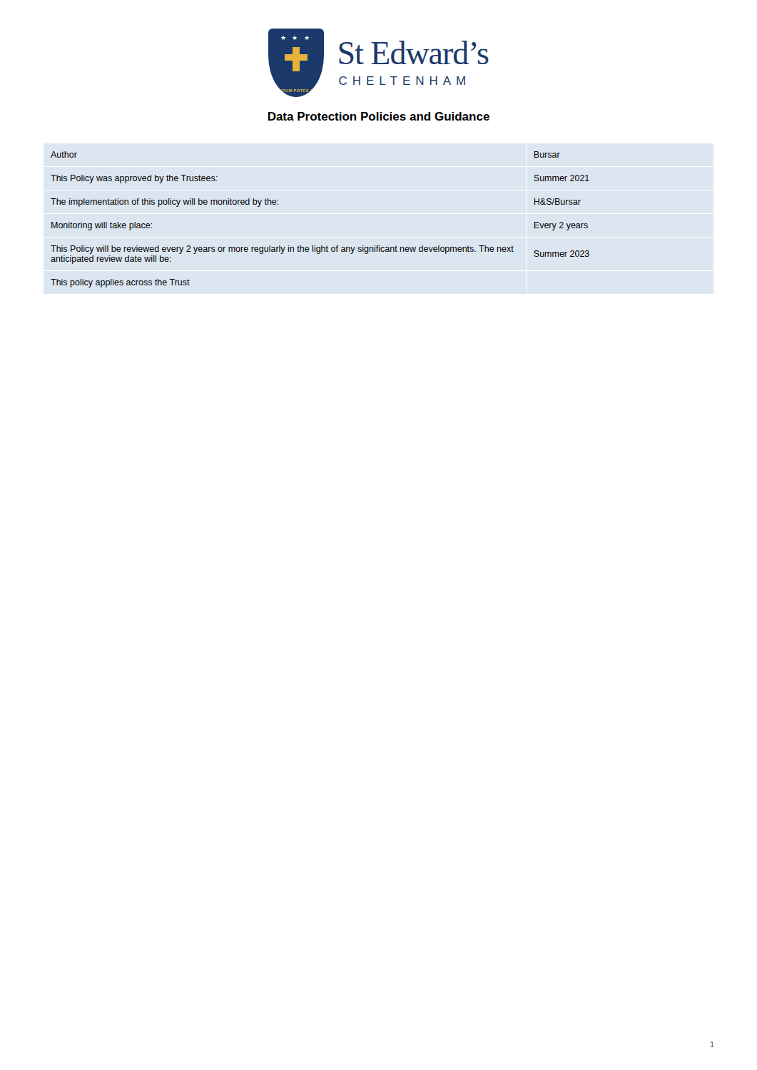★ ★ ★
QUANTUM POTES AUDE
St Edward’s
CHELTENHAM
Data Protection Policies and Guidance
| Author | Bursar |
| This Policy was approved by the Trustees : | Summer 2021 |
| The implementation of this policy will be monitored by the: | H&S/Bursar |
| Monitoring will take place: | Every 2 years |
| This Policy will be reviewed every 2 years or more regularly in the light of any significant new developments. The next anticipated review date will be: | Summer 2023 |
| This policy applies across the Trust | |
1